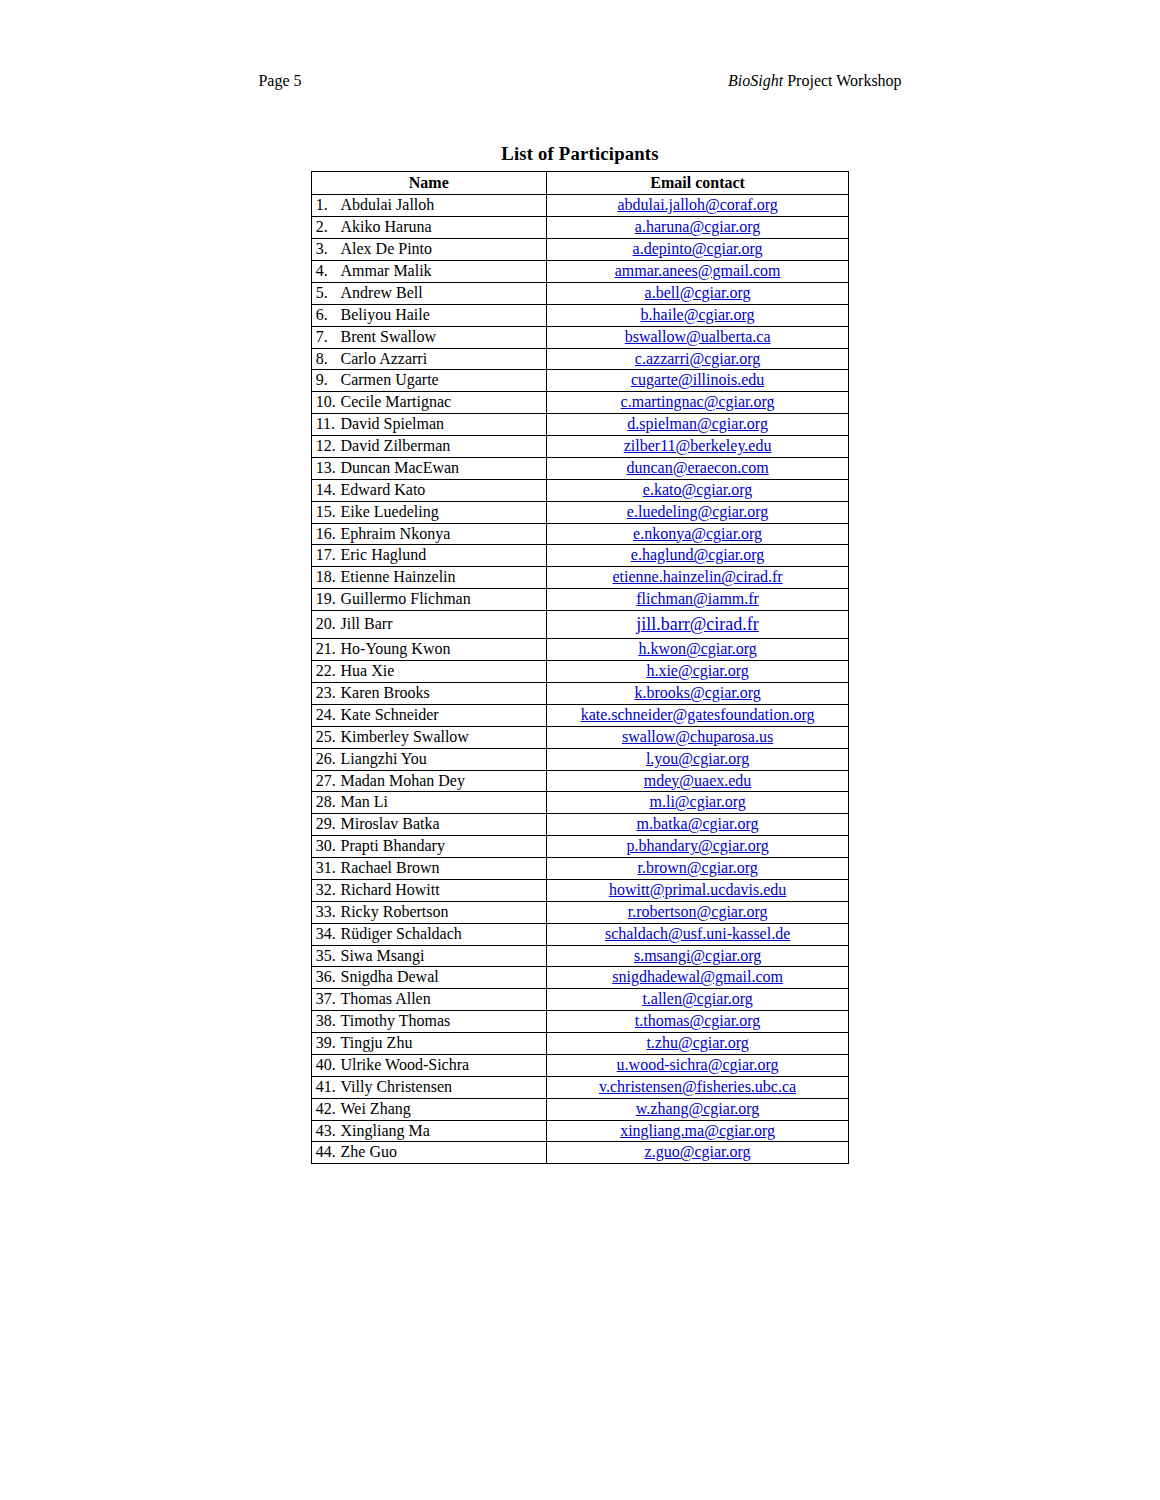Page 5 BioSight Project Workshop
List of Participants
| Name | Email contact |
| --- | --- |
| 1. Abdulai Jalloh | abdulai.jalloh@coraf.org |
| 2. Akiko Haruna | a.haruna@cgiar.org |
| 3. Alex De Pinto | a.depinto@cgiar.org |
| 4. Ammar Malik | ammar.anees@gmail.com |
| 5. Andrew Bell | a.bell@cgiar.org |
| 6. Beliyou Haile | b.haile@cgiar.org |
| 7. Brent Swallow | bswallow@ualberta.ca |
| 8. Carlo Azzarri | c.azzarri@cgiar.org |
| 9. Carmen Ugarte | cugarte@illinois.edu |
| 10. Cecile Martignac | c.martingnac@cgiar.org |
| 11. David Spielman | d.spielman@cgiar.org |
| 12. David Zilberman | zilber11@berkeley.edu |
| 13. Duncan MacEwan | duncan@eraecon.com |
| 14. Edward Kato | e.kato@cgiar.org |
| 15. Eike Luedeling | e.luedeling@cgiar.org |
| 16. Ephraim Nkonya | e.nkonya@cgiar.org |
| 17. Eric Haglund | e.haglund@cgiar.org |
| 18. Etienne Hainzelin | etienne.hainzelin@cirad.fr |
| 19. Guillermo Flichman | flichman@iamm.fr |
| 20. Jill Barr | jill.barr@cirad.fr |
| 21. Ho-Young Kwon | h.kwon@cgiar.org |
| 22. Hua Xie | h.xie@cgiar.org |
| 23. Karen Brooks | k.brooks@cgiar.org |
| 24. Kate Schneider | kate.schneider@gatesfoundation.org |
| 25. Kimberley Swallow | swallow@chuparosa.us |
| 26. Liangzhi You | l.you@cgiar.org |
| 27. Madan Mohan Dey | mdey@uaex.edu |
| 28. Man Li | m.li@cgiar.org |
| 29. Miroslav Batka | m.batka@cgiar.org |
| 30. Prapti Bhandary | p.bhandary@cgiar.org |
| 31. Rachael Brown | r.brown@cgiar.org |
| 32. Richard Howitt | howitt@primal.ucdavis.edu |
| 33. Ricky Robertson | r.robertson@cgiar.org |
| 34. Rüdiger Schaldach | schaldach@usf.uni-kassel.de |
| 35. Siwa Msangi | s.msangi@cgiar.org |
| 36. Snigdha Dewal | snigdhadewal@gmail.com |
| 37. Thomas Allen | t.allen@cgiar.org |
| 38. Timothy Thomas | t.thomas@cgiar.org |
| 39. Tingju Zhu | t.zhu@cgiar.org |
| 40. Ulrike Wood-Sichra | u.wood-sichra@cgiar.org |
| 41. Villy Christensen | v.christensen@fisheries.ubc.ca |
| 42. Wei Zhang | w.zhang@cgiar.org |
| 43. Xingliang Ma | xingliang.ma@cgiar.org |
| 44. Zhe Guo | z.guo@cgiar.org |